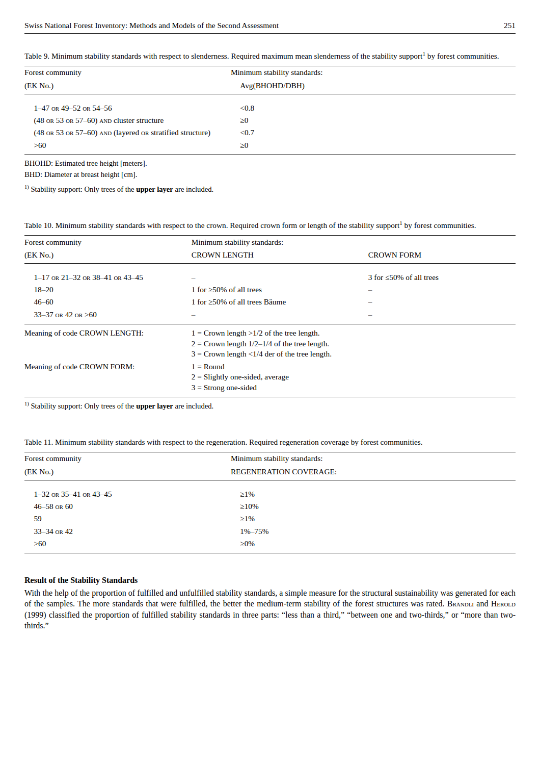Swiss National Forest Inventory: Methods and Models of the Second Assessment 251
Table 9. Minimum stability standards with respect to slenderness. Required maximum mean slenderness of the stability support1 by forest communities.
| Forest community | Minimum stability standards: |
| --- | --- |
| (EK No.) | Avg(BHOHD/DBH) |
| 1–47 or 49–52 or 54–56 | <0.8 |
| (48 or 53 or 57–60) and cluster structure | ≥0 |
| (48 or 53 or 57–60) and (layered or stratified structure) | <0.7 |
| >60 | ≥0 |
BHOHD: Estimated tree height [meters].
BHD: Diameter at breast height [cm].
1) Stability support: Only trees of the upper layer are included.
Table 10. Minimum stability standards with respect to the crown. Required crown form or length of the stability support1 by forest communities.
| Forest community | Minimum stability standards: | |
| --- | --- | --- |
| (EK No.) | CROWN LENGTH | CROWN FORM |
| 1–17 or 21–32 or 38–41 or 43–45 | – | 3 for ≤50% of all trees |
| 18–20 | 1 for ≥50% of all trees | – |
| 46–60 | 1 for ≥50% of all trees Bäume | – |
| 33–37 or 42 or >60 | – | – |
| Meaning of code CROWN LENGTH: | 1 = Crown length >1/2 of the tree length. 2 = Crown length 1/2–1/4 of the tree length. 3 = Crown length <1/4 der of the tree length. |
| Meaning of code CROWN FORM: | 1 = Round 2 = Slightly one-sided, average 3 = Strong one-sided |
1) Stability support: Only trees of the upper layer are included.
Table 11. Minimum stability standards with respect to the regeneration. Required regeneration coverage by forest communities.
| Forest community | Minimum stability standards: |
| --- | --- |
| (EK No.) | REGENERATION COVERAGE: |
| 1–32 or 35–41 or 43–45 | ≥1% |
| 46–58 or 60 | ≥10% |
| 59 | ≥1% |
| 33–34 or 42 | 1%–75% |
| >60 | ≥0% |
Result of the Stability Standards
With the help of the proportion of fulfilled and unfulfilled stability standards, a simple measure for the structural sustainability was generated for each of the samples. The more standards that were fulfilled, the better the medium-term stability of the forest structures was rated. Brändli and Herold (1999) classified the proportion of fulfilled stability standards in three parts: “less than a third,” “between one and two-thirds,” or “more than two-thirds.”